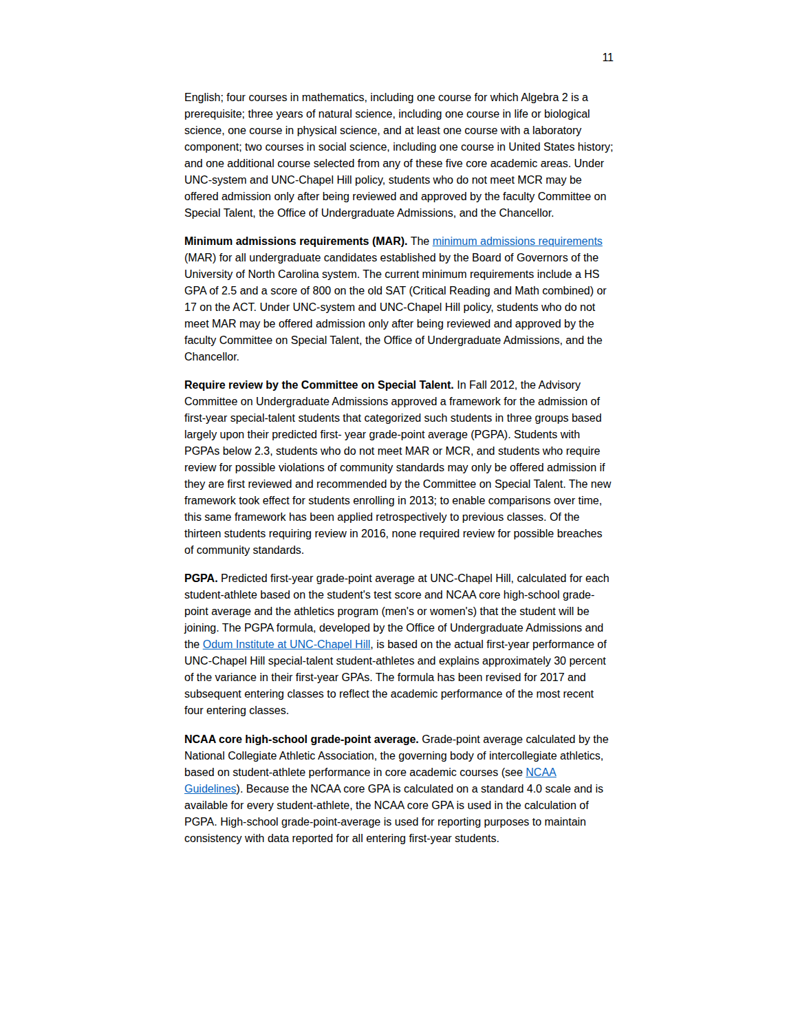11
English; four courses in mathematics, including one course for which Algebra 2 is a prerequisite; three years of natural science, including one course in life or biological science, one course in physical science, and at least one course with a laboratory component; two courses in social science, including one course in United States history; and one additional course selected from any of these five core academic areas. Under UNC-system and UNC-Chapel Hill policy, students who do not meet MCR may be offered admission only after being reviewed and approved by the faculty Committee on Special Talent, the Office of Undergraduate Admissions, and the Chancellor.
Minimum admissions requirements (MAR). The minimum admissions requirements (MAR) for all undergraduate candidates established by the Board of Governors of the University of North Carolina system. The current minimum requirements include a HS GPA of 2.5 and a score of 800 on the old SAT (Critical Reading and Math combined) or 17 on the ACT. Under UNC-system and UNC-Chapel Hill policy, students who do not meet MAR may be offered admission only after being reviewed and approved by the faculty Committee on Special Talent, the Office of Undergraduate Admissions, and the Chancellor.
Require review by the Committee on Special Talent. In Fall 2012, the Advisory Committee on Undergraduate Admissions approved a framework for the admission of first-year special-talent students that categorized such students in three groups based largely upon their predicted first- year grade-point average (PGPA). Students with PGPAs below 2.3, students who do not meet MAR or MCR, and students who require review for possible violations of community standards may only be offered admission if they are first reviewed and recommended by the Committee on Special Talent. The new framework took effect for students enrolling in 2013; to enable comparisons over time, this same framework has been applied retrospectively to previous classes. Of the thirteen students requiring review in 2016, none required review for possible breaches of community standards.
PGPA. Predicted first-year grade-point average at UNC-Chapel Hill, calculated for each student-athlete based on the student's test score and NCAA core high-school grade-point average and the athletics program (men's or women's) that the student will be joining. The PGPA formula, developed by the Office of Undergraduate Admissions and the Odum Institute at UNC-Chapel Hill, is based on the actual first-year performance of UNC-Chapel Hill special-talent student-athletes and explains approximately 30 percent of the variance in their first-year GPAs. The formula has been revised for 2017 and subsequent entering classes to reflect the academic performance of the most recent four entering classes.
NCAA core high-school grade-point average. Grade-point average calculated by the National Collegiate Athletic Association, the governing body of intercollegiate athletics, based on student-athlete performance in core academic courses (see NCAA Guidelines). Because the NCAA core GPA is calculated on a standard 4.0 scale and is available for every student-athlete, the NCAA core GPA is used in the calculation of PGPA. High-school grade-point-average is used for reporting purposes to maintain consistency with data reported for all entering first-year students.